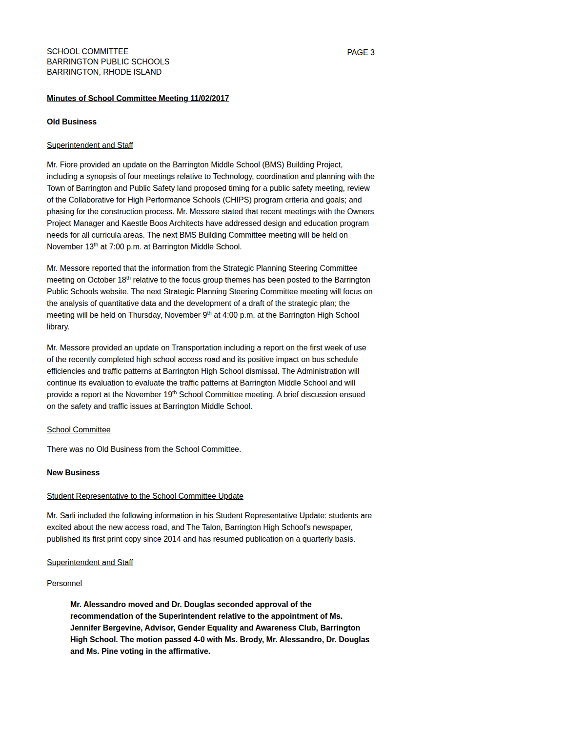School Committee
Barrington Public Schools
Barrington, Rhode Island
Page 3
Minutes of School Committee Meeting 11/02/2017
Old Business
Superintendent and Staff
Mr. Fiore provided an update on the Barrington Middle School (BMS) Building Project, including a synopsis of four meetings relative to Technology, coordination and planning with the Town of Barrington and Public Safety land proposed timing for a public safety meeting, review of the Collaborative for High Performance Schools (CHIPS) program criteria and goals; and phasing for the construction process. Mr. Messore stated that recent meetings with the Owners Project Manager and Kaestle Boos Architects have addressed design and education program needs for all curricula areas. The next BMS Building Committee meeting will be held on November 13th at 7:00 p.m. at Barrington Middle School.
Mr. Messore reported that the information from the Strategic Planning Steering Committee meeting on October 18th relative to the focus group themes has been posted to the Barrington Public Schools website. The next Strategic Planning Steering Committee meeting will focus on the analysis of quantitative data and the development of a draft of the strategic plan; the meeting will be held on Thursday, November 9th at 4:00 p.m. at the Barrington High School library.
Mr. Messore provided an update on Transportation including a report on the first week of use of the recently completed high school access road and its positive impact on bus schedule efficiencies and traffic patterns at Barrington High School dismissal. The Administration will continue its evaluation to evaluate the traffic patterns at Barrington Middle School and will provide a report at the November 19th School Committee meeting. A brief discussion ensued on the safety and traffic issues at Barrington Middle School.
School Committee
There was no Old Business from the School Committee.
New Business
Student Representative to the School Committee Update
Mr. Sarli included the following information in his Student Representative Update: students are excited about the new access road, and The Talon, Barrington High School's newspaper, published its first print copy since 2014 and has resumed publication on a quarterly basis.
Superintendent and Staff
Personnel
Mr. Alessandro moved and Dr. Douglas seconded approval of the recommendation of the Superintendent relative to the appointment of Ms. Jennifer Bergevine, Advisor, Gender Equality and Awareness Club, Barrington High School. The motion passed 4-0 with Ms. Brody, Mr. Alessandro, Dr. Douglas and Ms. Pine voting in the affirmative.